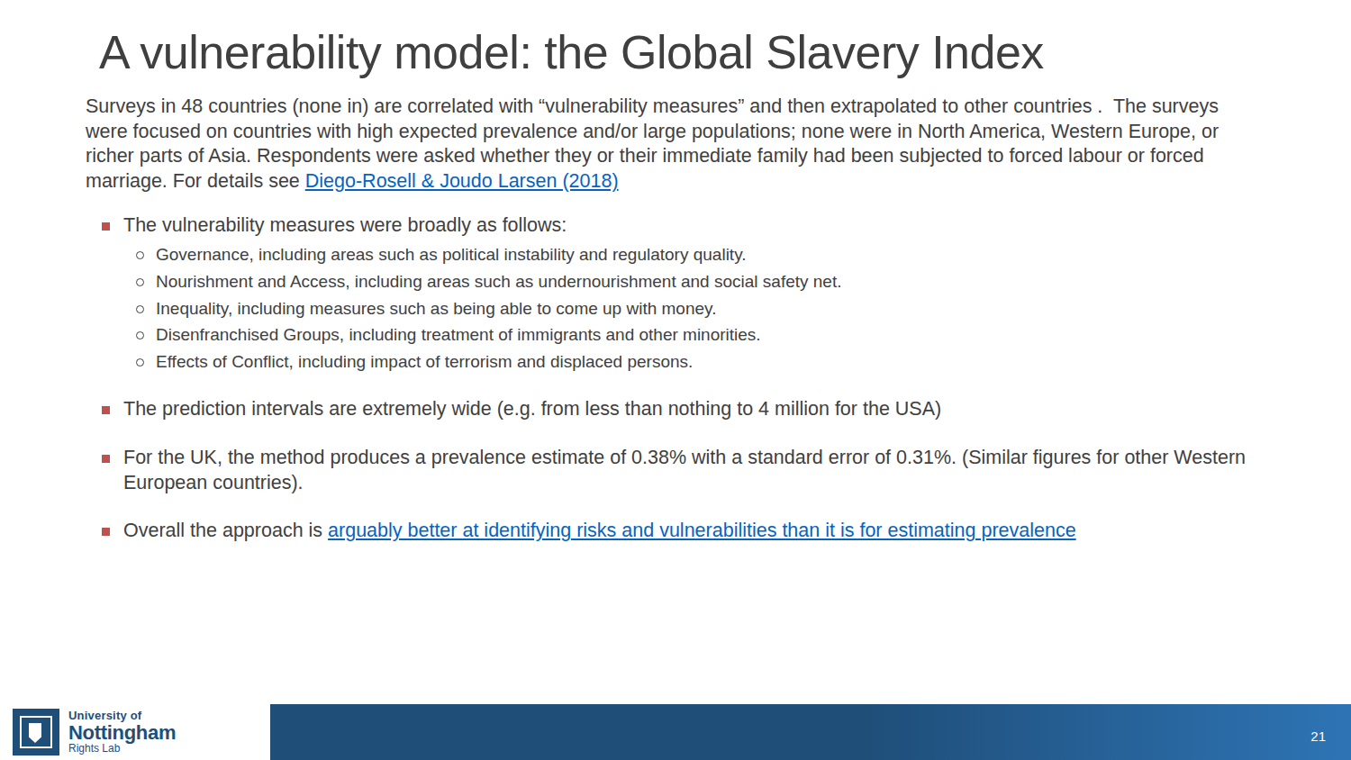A vulnerability model: the Global Slavery Index
Surveys in 48 countries (none in) are correlated with “vulnerability measures” and then extrapolated to other countries . The surveys were focused on countries with high expected prevalence and/or large populations; none were in North America, Western Europe, or richer parts of Asia. Respondents were asked whether they or their immediate family had been subjected to forced labour or forced marriage. For details see Diego-Rosell & Joudo Larsen (2018)
The vulnerability measures were broadly as follows:
Governance, including areas such as political instability and regulatory quality.
Nourishment and Access, including areas such as undernourishment and social safety net.
Inequality, including measures such as being able to come up with money.
Disenfranchised Groups, including treatment of immigrants and other minorities.
Effects of Conflict, including impact of terrorism and displaced persons.
The prediction intervals are extremely wide (e.g. from less than nothing to 4 million for the USA)
For the UK, the method produces a prevalence estimate of 0.38% with a standard error of 0.31%. (Similar figures for other Western European countries).
Overall the approach is arguably better at identifying risks and vulnerabilities than it is for estimating prevalence
University of
Nottingham
Rights Lab
21